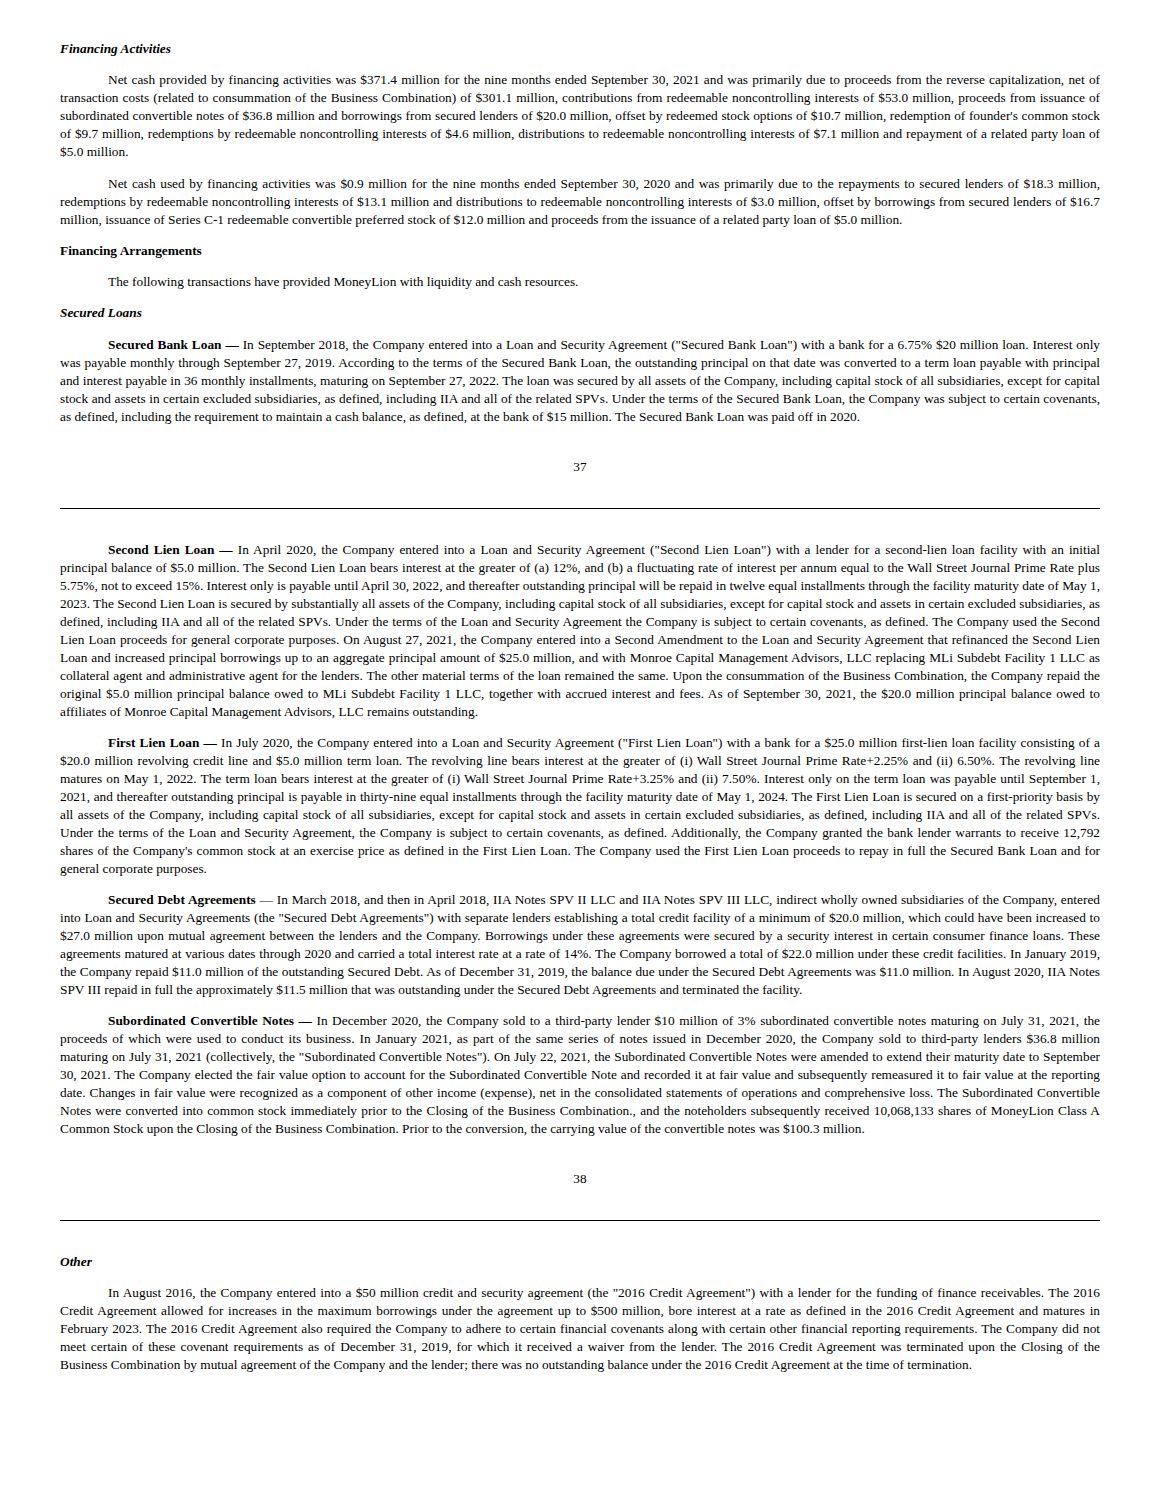Financing Activities
Net cash provided by financing activities was $371.4 million for the nine months ended September 30, 2021 and was primarily due to proceeds from the reverse capitalization, net of transaction costs (related to consummation of the Business Combination) of $301.1 million, contributions from redeemable noncontrolling interests of $53.0 million, proceeds from issuance of subordinated convertible notes of $36.8 million and borrowings from secured lenders of $20.0 million, offset by redeemed stock options of $10.7 million, redemption of founder's common stock of $9.7 million, redemptions by redeemable noncontrolling interests of $4.6 million, distributions to redeemable noncontrolling interests of $7.1 million and repayment of a related party loan of $5.0 million.
Net cash used by financing activities was $0.9 million for the nine months ended September 30, 2020 and was primarily due to the repayments to secured lenders of $18.3 million, redemptions by redeemable noncontrolling interests of $13.1 million and distributions to redeemable noncontrolling interests of $3.0 million, offset by borrowings from secured lenders of $16.7 million, issuance of Series C-1 redeemable convertible preferred stock of $12.0 million and proceeds from the issuance of a related party loan of $5.0 million.
Financing Arrangements
The following transactions have provided MoneyLion with liquidity and cash resources.
Secured Loans
Secured Bank Loan — In September 2018, the Company entered into a Loan and Security Agreement ("Secured Bank Loan") with a bank for a 6.75% $20 million loan. Interest only was payable monthly through September 27, 2019. According to the terms of the Secured Bank Loan, the outstanding principal on that date was converted to a term loan payable with principal and interest payable in 36 monthly installments, maturing on September 27, 2022. The loan was secured by all assets of the Company, including capital stock of all subsidiaries, except for capital stock and assets in certain excluded subsidiaries, as defined, including IIA and all of the related SPVs. Under the terms of the Secured Bank Loan, the Company was subject to certain covenants, as defined, including the requirement to maintain a cash balance, as defined, at the bank of $15 million. The Secured Bank Loan was paid off in 2020.
37
Second Lien Loan — In April 2020, the Company entered into a Loan and Security Agreement ("Second Lien Loan") with a lender for a second-lien loan facility with an initial principal balance of $5.0 million. The Second Lien Loan bears interest at the greater of (a) 12%, and (b) a fluctuating rate of interest per annum equal to the Wall Street Journal Prime Rate plus 5.75%, not to exceed 15%. Interest only is payable until April 30, 2022, and thereafter outstanding principal will be repaid in twelve equal installments through the facility maturity date of May 1, 2023. The Second Lien Loan is secured by substantially all assets of the Company, including capital stock of all subsidiaries, except for capital stock and assets in certain excluded subsidiaries, as defined, including IIA and all of the related SPVs. Under the terms of the Loan and Security Agreement the Company is subject to certain covenants, as defined. The Company used the Second Lien Loan proceeds for general corporate purposes. On August 27, 2021, the Company entered into a Second Amendment to the Loan and Security Agreement that refinanced the Second Lien Loan and increased principal borrowings up to an aggregate principal amount of $25.0 million, and with Monroe Capital Management Advisors, LLC replacing MLi Subdebt Facility 1 LLC as collateral agent and administrative agent for the lenders. The other material terms of the loan remained the same. Upon the consummation of the Business Combination, the Company repaid the original $5.0 million principal balance owed to MLi Subdebt Facility 1 LLC, together with accrued interest and fees. As of September 30, 2021, the $20.0 million principal balance owed to affiliates of Monroe Capital Management Advisors, LLC remains outstanding.
First Lien Loan — In July 2020, the Company entered into a Loan and Security Agreement ("First Lien Loan") with a bank for a $25.0 million first-lien loan facility consisting of a $20.0 million revolving credit line and $5.0 million term loan. The revolving line bears interest at the greater of (i) Wall Street Journal Prime Rate+2.25% and (ii) 6.50%. The revolving line matures on May 1, 2022. The term loan bears interest at the greater of (i) Wall Street Journal Prime Rate+3.25% and (ii) 7.50%. Interest only on the term loan was payable until September 1, 2021, and thereafter outstanding principal is payable in thirty-nine equal installments through the facility maturity date of May 1, 2024. The First Lien Loan is secured on a first-priority basis by all assets of the Company, including capital stock of all subsidiaries, except for capital stock and assets in certain excluded subsidiaries, as defined, including IIA and all of the related SPVs. Under the terms of the Loan and Security Agreement, the Company is subject to certain covenants, as defined. Additionally, the Company granted the bank lender warrants to receive 12,792 shares of the Company's common stock at an exercise price as defined in the First Lien Loan. The Company used the First Lien Loan proceeds to repay in full the Secured Bank Loan and for general corporate purposes.
Secured Debt Agreements — In March 2018, and then in April 2018, IIA Notes SPV II LLC and IIA Notes SPV III LLC, indirect wholly owned subsidiaries of the Company, entered into Loan and Security Agreements (the "Secured Debt Agreements") with separate lenders establishing a total credit facility of a minimum of $20.0 million, which could have been increased to $27.0 million upon mutual agreement between the lenders and the Company. Borrowings under these agreements were secured by a security interest in certain consumer finance loans. These agreements matured at various dates through 2020 and carried a total interest rate at a rate of 14%. The Company borrowed a total of $22.0 million under these credit facilities. In January 2019, the Company repaid $11.0 million of the outstanding Secured Debt. As of December 31, 2019, the balance due under the Secured Debt Agreements was $11.0 million. In August 2020, IIA Notes SPV III repaid in full the approximately $11.5 million that was outstanding under the Secured Debt Agreements and terminated the facility.
Subordinated Convertible Notes — In December 2020, the Company sold to a third-party lender $10 million of 3% subordinated convertible notes maturing on July 31, 2021, the proceeds of which were used to conduct its business. In January 2021, as part of the same series of notes issued in December 2020, the Company sold to third-party lenders $36.8 million maturing on July 31, 2021 (collectively, the "Subordinated Convertible Notes"). On July 22, 2021, the Subordinated Convertible Notes were amended to extend their maturity date to September 30, 2021. The Company elected the fair value option to account for the Subordinated Convertible Note and recorded it at fair value and subsequently remeasured it to fair value at the reporting date. Changes in fair value were recognized as a component of other income (expense), net in the consolidated statements of operations and comprehensive loss. The Subordinated Convertible Notes were converted into common stock immediately prior to the Closing of the Business Combination., and the noteholders subsequently received 10,068,133 shares of MoneyLion Class A Common Stock upon the Closing of the Business Combination. Prior to the conversion, the carrying value of the convertible notes was $100.3 million.
38
Other
In August 2016, the Company entered into a $50 million credit and security agreement (the "2016 Credit Agreement") with a lender for the funding of finance receivables. The 2016 Credit Agreement allowed for increases in the maximum borrowings under the agreement up to $500 million, bore interest at a rate as defined in the 2016 Credit Agreement and matures in February 2023. The 2016 Credit Agreement also required the Company to adhere to certain financial covenants along with certain other financial reporting requirements. The Company did not meet certain of these covenant requirements as of December 31, 2019, for which it received a waiver from the lender. The 2016 Credit Agreement was terminated upon the Closing of the Business Combination by mutual agreement of the Company and the lender; there was no outstanding balance under the 2016 Credit Agreement at the time of termination.